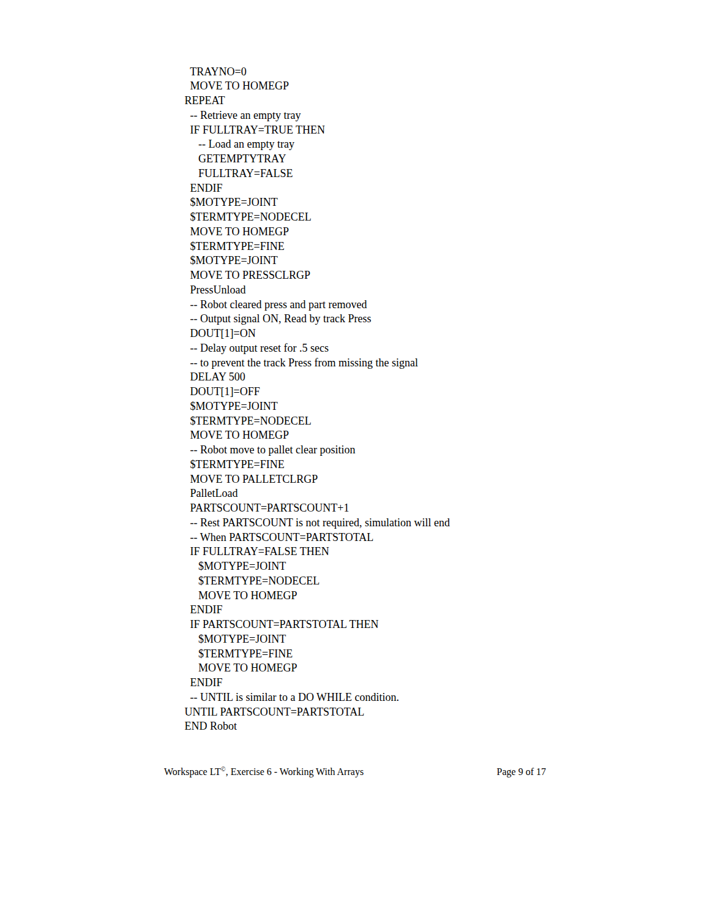TRAYNO=0
  MOVE TO HOMEGP
REPEAT
  -- Retrieve an empty tray
  IF FULLTRAY=TRUE THEN
     -- Load an empty tray
     GETEMPTYTRAY
     FULLTRAY=FALSE
  ENDIF
  $MOTYPE=JOINT
  $TERMTYPE=NODECEL
  MOVE TO HOMEGP
  $TERMTYPE=FINE
  $MOTYPE=JOINT
  MOVE TO PRESSCLRGP
  PressUnload
  -- Robot cleared press and part removed
  -- Output signal ON, Read by track Press
  DOUT[1]=ON
  -- Delay output reset for .5 secs
  -- to prevent the track Press from missing the signal
  DELAY 500
  DOUT[1]=OFF
  $MOTYPE=JOINT
  $TERMTYPE=NODECEL
  MOVE TO HOMEGP
  -- Robot move to pallet clear position
  $TERMTYPE=FINE
  MOVE TO PALLETCLRGP
  PalletLoad
  PARTSCOUNT=PARTSCOUNT+1
  -- Rest PARTSCOUNT is not required, simulation will end
  -- When PARTSCOUNT=PARTSTOTAL
  IF FULLTRAY=FALSE THEN
     $MOTYPE=JOINT
     $TERMTYPE=NODECEL
     MOVE TO HOMEGP
  ENDIF
  IF PARTSCOUNT=PARTSTOTAL THEN
     $MOTYPE=JOINT
     $TERMTYPE=FINE
     MOVE TO HOMEGP
  ENDIF
  -- UNTIL is similar to a DO WHILE condition.
UNTIL PARTSCOUNT=PARTSTOTAL
END Robot
Workspace LT©, Exercise 6 - Working With Arrays Page 9 of 17